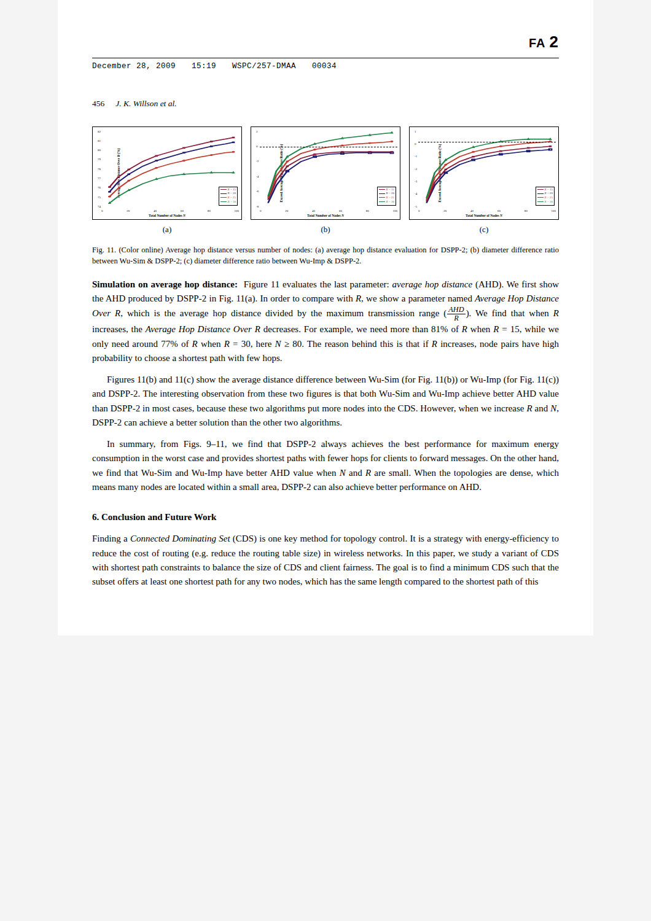FA2
December 28, 200915:19 WSPC/257-DMAA 00034
456 J. K. Willson et al.
Average Hop Distance Over R (%)
828180797877767574
020406080100
R = 15
R = 20
R = 25
R = 30
Total Number of Nodes N
Exceed Average Hop Distance Ratio (%)
20-2-4-6-8
020406080100
R = 15
R = 20
R = 25
R = 30
Total Number of Nodes N
Exceed Average Hop Distance Ratio (%)
10-1-2-3-4-5
020406080100
R = 15
R = 20
R = 25
R = 30
Total Number of Nodes N
(a)
(b)
(c)
Fig. 11. (Color online) Average hop distance versus number of nodes: (a) average hop distance evaluation for DSPP-2; (b) diameter difference ratio between Wu-Sim & DSPP-2; (c) diameter difference ratio between Wu-Imp & DSPP-2.
Simulation on average hop distance: Figure 11 evaluates the last parameter: average hop distance (AHD). We first show the AHD produced by DSPP-2 in Fig. 11(a). In order to compare with R, we show a parameter named Average Hop Distance Over R, which is the average hop distance divided by the maximum transmission range (AHD R). We find that when R increases, the Average Hop Distance Over R decreases. For example, we need more than 81% of R when R = 15, while we only need around 77% of R when R = 30, here N ≥ 80. The reason behind this is that if R increases, node pairs have high probability to choose a shortest path with few hops.
Figures 11(b) and 11(c) show the average distance difference between Wu-Sim (for Fig. 11(b)) or Wu-Imp (for Fig. 11(c)) and DSPP-2. The interesting observation from these two figures is that both Wu-Sim and Wu-Imp achieve better AHD value than DSPP-2 in most cases, because these two algorithms put more nodes into the CDS. However, when we increase R and N, DSPP-2 can achieve a better solution than the other two algorithms.
In summary, from Figs. 9–11, we find that DSPP-2 always achieves the best performance for maximum energy consumption in the worst case and provides shortest paths with fewer hops for clients to forward messages. On the other hand, we find that Wu-Sim and Wu-Imp have better AHD value when N and R are small. When the topologies are dense, which means many nodes are located within a small area, DSPP-2 can also achieve better performance on AHD.
6. Conclusion and Future Work
Finding a Connected Dominating Set (CDS) is one key method for topology control. It is a strategy with energy-efficiency to reduce the cost of routing (e.g. reduce the routing table size) in wireless networks. In this paper, we study a variant of CDS with shortest path constraints to balance the size of CDS and client fairness. The goal is to find a minimum CDS such that the subset offers at least one shortest path for any two nodes, which has the same length compared to the shortest path of this